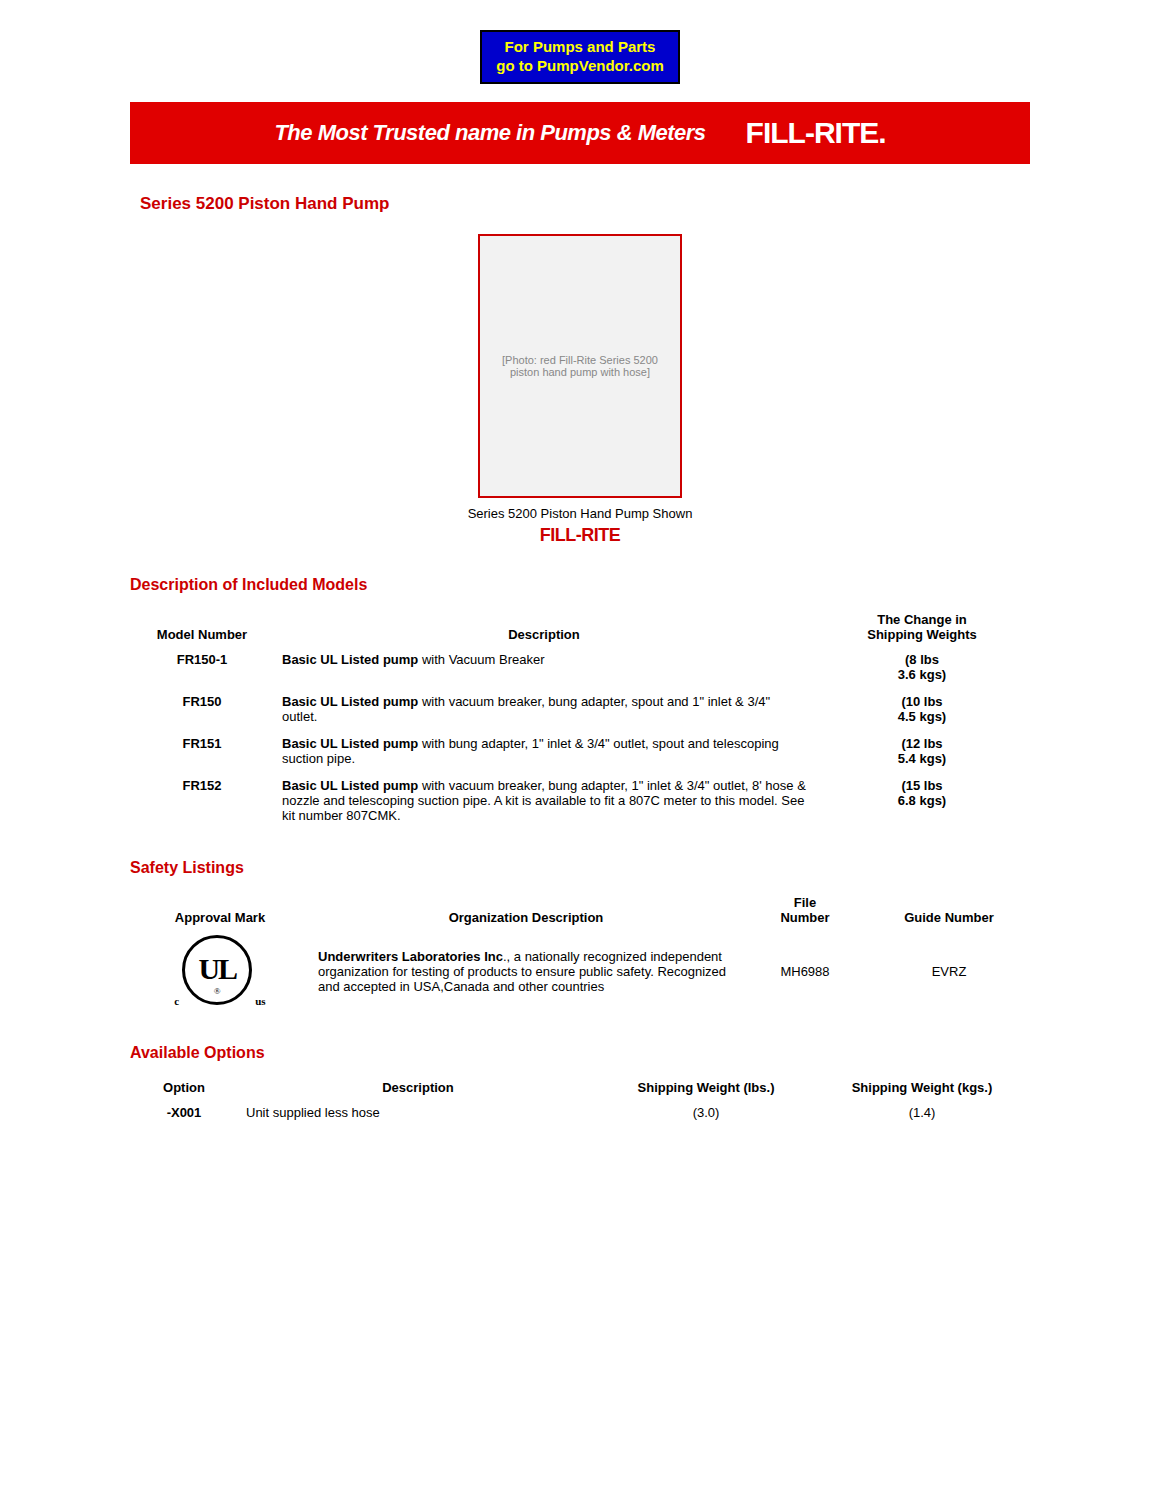For Pumps and Parts
go to PumpVendor.com
The Most Trusted name in Pumps & Meters FILL-RITE.
Series 5200 Piston Hand Pump
[Photo: red Fill-Rite Series 5200
piston hand pump with hose]
Series 5200 Piston Hand Pump Shown
FILL-RITE
Description of Included Models
| Model Number | Description | The Change in Shipping Weights |
| --- | --- | --- |
| FR150-1 | Basic UL Listed pump with Vacuum Breaker | (8 lbs 3.6 kgs) |
| FR150 | Basic UL Listed pump with vacuum breaker, bung adapter, spout and 1" inlet & 3/4" outlet. | (10 lbs 4.5 kgs) |
| FR151 | Basic UL Listed pump with bung adapter, 1" inlet & 3/4" outlet, spout and telescoping suction pipe. | (12 lbs 5.4 kgs) |
| FR152 | Basic UL Listed pump with vacuum breaker, bung adapter, 1" inlet & 3/4" outlet, 8' hose & nozzle and telescoping suction pipe. A kit is available to fit a 807C meter to this model. See kit number 807CMK. | (15 lbs 6.8 kgs) |
Safety Listings
| Approval Mark | Organization Description | File Number | Guide Number |
| --- | --- | --- | --- |
| c UL ® us | Underwriters Laboratories Inc ., a nationally recognized independent organization for testing of products to ensure public safety. Recognized and accepted in USA,Canada and other countries | MH6988 | EVRZ |
Available Options
| Option | Description | Shipping Weight (lbs.) | Shipping Weight (kgs.) |
| --- | --- | --- | --- |
| -X001 | Unit supplied less hose | (3.0) | (1.4) |